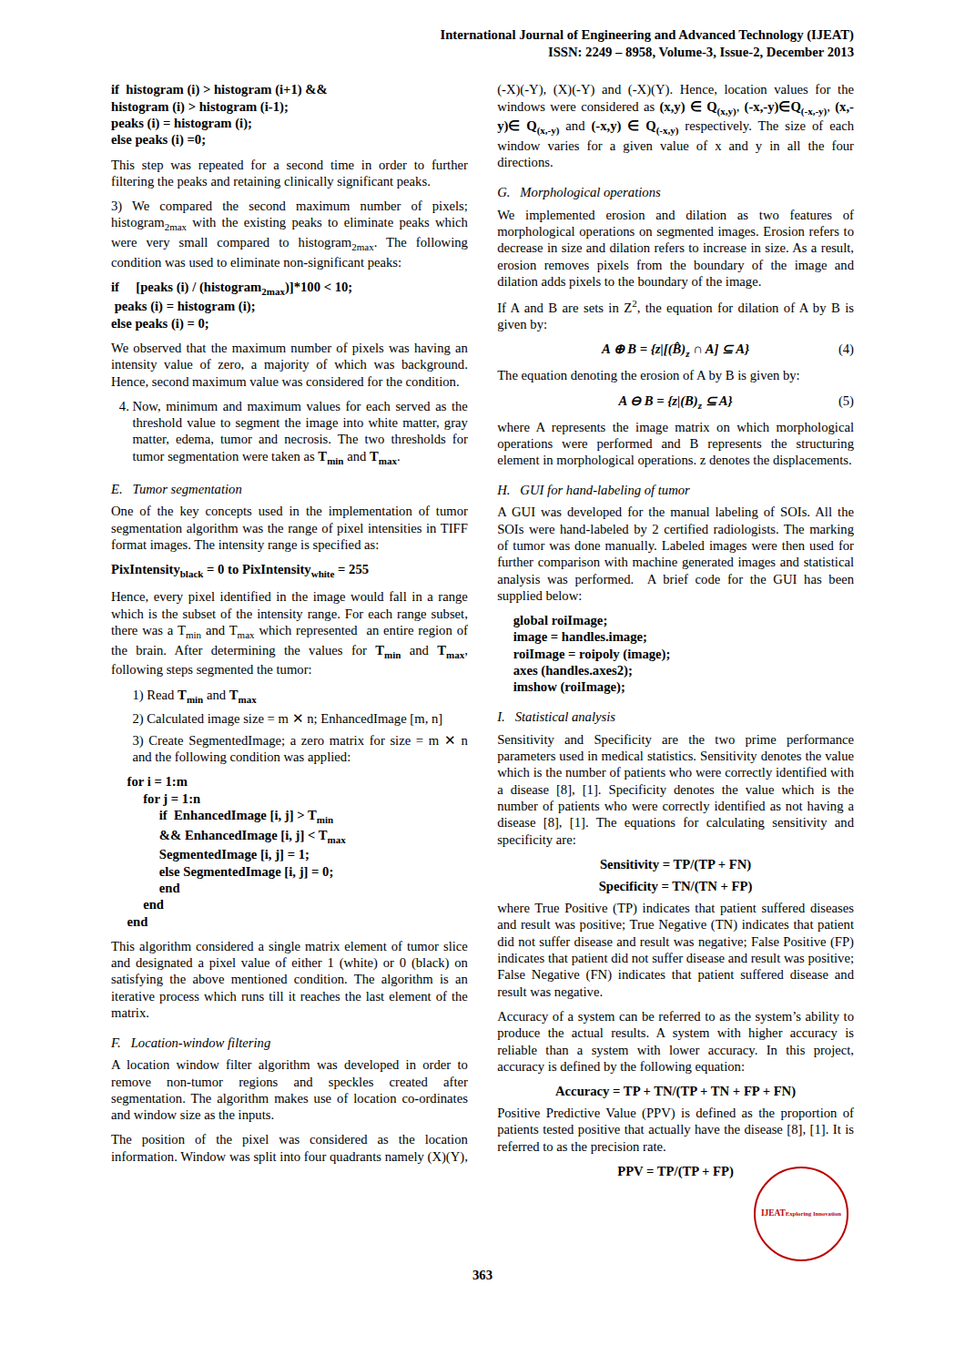International Journal of Engineering and Advanced Technology (IJEAT) ISSN: 2249 – 8958, Volume-3, Issue-2, December 2013
if histogram (i) > histogram (i+1) &&
histogram (i) > histogram (i-1);
peaks (i) = histogram (i);
else peaks (i) =0;
This step was repeated for a second time in order to further filtering the peaks and retaining clinically significant peaks.
3) We compared the second maximum number of pixels; histogram2max with the existing peaks to eliminate peaks which were very small compared to histogram2max. The following condition was used to eliminate non-significant peaks:
if [peaks (i) / (histogram2max)]*100 < 10;
peaks (i) = histogram (i);
else peaks (i) = 0;
We observed that the maximum number of pixels was having an intensity value of zero, a majority of which was background. Hence, second maximum value was considered for the condition.
Now, minimum and maximum values for each served as the threshold value to segment the image into white matter, gray matter, edema, tumor and necrosis. The two thresholds for tumor segmentation were taken as Tmin and Tmax.
E. Tumor segmentation
One of the key concepts used in the implementation of tumor segmentation algorithm was the range of pixel intensities in TIFF format images. The intensity range is specified as:
PixIntensityblack = 0 to PixIntensitywhite = 255
Hence, every pixel identified in the image would fall in a range which is the subset of the intensity range. For each range subset, there was a Tmin and Tmax which represented an entire region of the brain. After determining the values for Tmin and Tmax, following steps segmented the tumor:
1) Read Tmin and Tmax
2) Calculated image size = m ✕ n; EnhancedImage [m, n]
3) Create SegmentedImage; a zero matrix for size = m ✕ n and the following condition was applied:
for i = 1:m for j = 1:n if EnhancedImage [i, j] > Tmin && EnhancedImage [i, j] < Tmax SegmentedImage [i, j] = 1; else SegmentedImage [i, j] = 0; end end end
This algorithm considered a single matrix element of tumor slice and designated a pixel value of either 1 (white) or 0 (black) on satisfying the above mentioned condition. The algorithm is an iterative process which runs till it reaches the last element of the matrix.
F. Location-window filtering
A location window filter algorithm was developed in order to remove non-tumor regions and speckles created after segmentation. The algorithm makes use of location co-ordinates and window size as the inputs.
The position of the pixel was considered as the location information. Window was split into four quadrants namely (X)(Y), (-X)(-Y), (X)(-Y) and (-X)(Y). Hence, location values for the windows were considered as (x,y) ∈ Q(x,y), (-x,-y)∈Q(-x,-y), (x,-y)∈ Q(x,-y) and (-x,y) ∈ Q(-x,y) respectively. The size of each window varies for a given value of x and y in all the four directions.
G. Morphological operations
We implemented erosion and dilation as two features of morphological operations on segmented images. Erosion refers to decrease in size and dilation refers to increase in size. As a result, erosion removes pixels from the boundary of the image and dilation adds pixels to the boundary of the image.
If A and B are sets in Z2, the equation for dilation of A by B is given by:
A ⊕ B = {z|[(B̂)z ∩ A] ⊆ A}(4)
The equation denoting the erosion of A by B is given by:
A ⊖ B = {z|(B)z ⊆ A}(5)
where A represents the image matrix on which morphological operations were performed and B represents the structuring element in morphological operations. z denotes the displacements.
H. GUI for hand-labeling of tumor
A GUI was developed for the manual labeling of SOIs. All the SOIs were hand-labeled by 2 certified radiologists. The marking of tumor was done manually. Labeled images were then used for further comparison with machine generated images and statistical analysis was performed. A brief code for the GUI has been supplied below:
global roiImage; image = handles.image; roiImage = roipoly (image); axes (handles.axes2); imshow (roiImage);
I. Statistical analysis
Sensitivity and Specificity are the two prime performance parameters used in medical statistics. Sensitivity denotes the value which is the number of patients who were correctly identified with a disease [8], [1]. Specificity denotes the value which is the number of patients who were correctly identified as not having a disease [8], [1]. The equations for calculating sensitivity and specificity are:
Sensitivity = TP/(TP + FN) Specificity = TN/(TN + FP)
where True Positive (TP) indicates that patient suffered diseases and result was positive; True Negative (TN) indicates that patient did not suffer disease and result was negative; False Positive (FP) indicates that patient did not suffer disease and result was positive; False Negative (FN) indicates that patient suffered disease and result was negative.
Accuracy of a system can be referred to as the system’s ability to produce the actual results. A system with higher accuracy is reliable than a system with lower accuracy. In this project, accuracy is defined by the following equation:
Accuracy = TP + TN/(TP + TN + FP + FN)
Positive Predictive Value (PPV) is defined as the proportion of patients tested positive that actually have the disease [8], [1]. It is referred to as the precision rate.
PPV = TP/(TP + FP)
IJEAT
Exploring Innovation
363